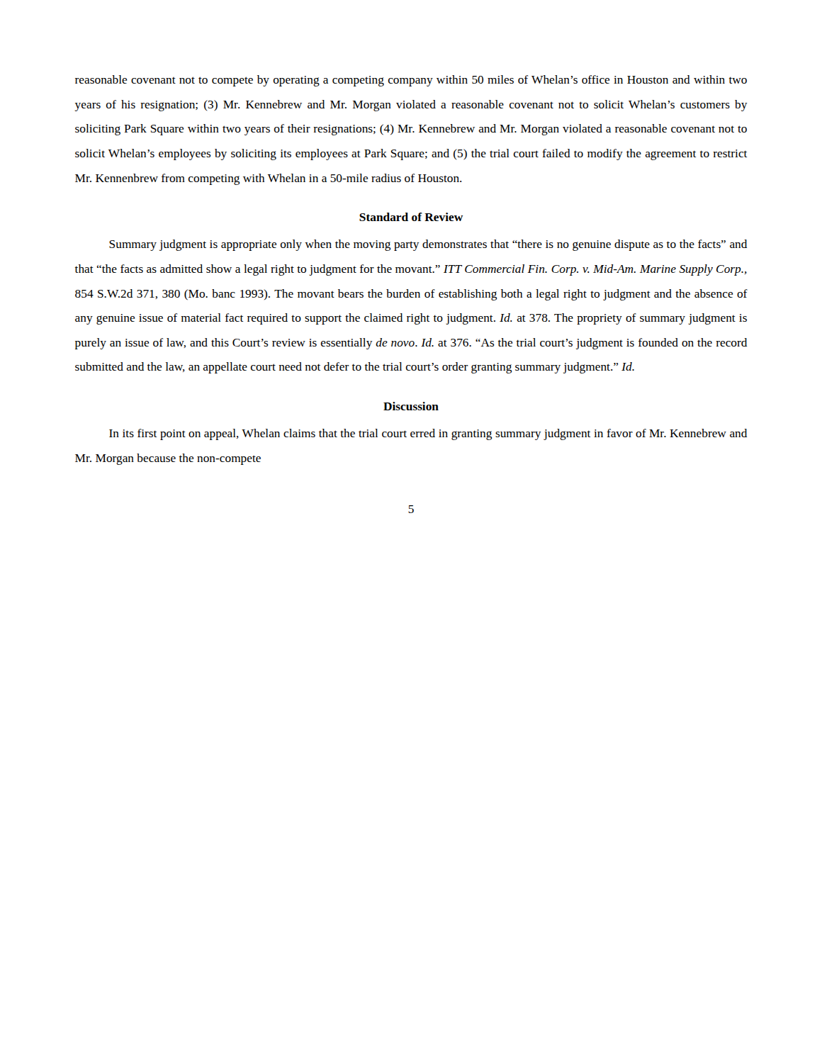reasonable covenant not to compete by operating a competing company within 50 miles of Whelan’s office in Houston and within two years of his resignation; (3) Mr. Kennebrew and Mr. Morgan violated a reasonable covenant not to solicit Whelan’s customers by soliciting Park Square within two years of their resignations; (4) Mr. Kennebrew and Mr. Morgan violated a reasonable covenant not to solicit Whelan’s employees by soliciting its employees at Park Square; and (5) the trial court failed to modify the agreement to restrict Mr. Kennenbrew from competing with Whelan in a 50-mile radius of Houston.
Standard of Review
Summary judgment is appropriate only when the moving party demonstrates that “there is no genuine dispute as to the facts” and that “the facts as admitted show a legal right to judgment for the movant.” ITT Commercial Fin. Corp. v. Mid-Am. Marine Supply Corp., 854 S.W.2d 371, 380 (Mo. banc 1993). The movant bears the burden of establishing both a legal right to judgment and the absence of any genuine issue of material fact required to support the claimed right to judgment. Id. at 378. The propriety of summary judgment is purely an issue of law, and this Court’s review is essentially de novo. Id. at 376. “As the trial court’s judgment is founded on the record submitted and the law, an appellate court need not defer to the trial court’s order granting summary judgment.” Id.
Discussion
In its first point on appeal, Whelan claims that the trial court erred in granting summary judgment in favor of Mr. Kennebrew and Mr. Morgan because the non-compete
5